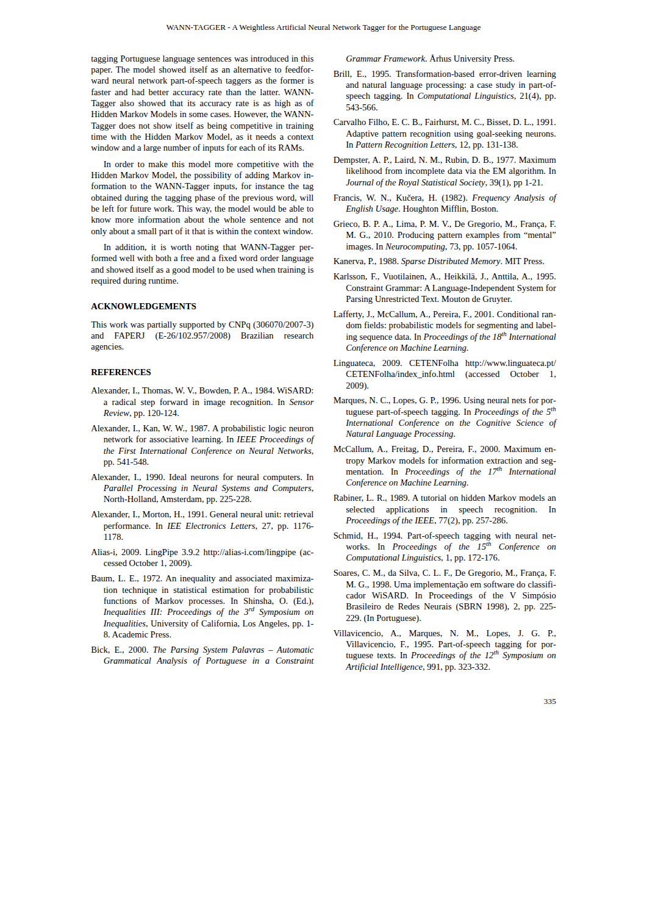WANN-TAGGER - A Weightless Artificial Neural Network Tagger for the Portuguese Language
tagging Portuguese language sentences was introduced in this paper. The model showed itself as an alternative to feedforward neural network part-of-speech taggers as the former is faster and had better accuracy rate than the latter. WANN-Tagger also showed that its accuracy rate is as high as of Hidden Markov Models in some cases. However, the WANN-Tagger does not show itself as being competitive in training time with the Hidden Markov Model, as it needs a context window and a large number of inputs for each of its RAMs.
In order to make this model more competitive with the Hidden Markov Model, the possibility of adding Markov information to the WANN-Tagger inputs, for instance the tag obtained during the tagging phase of the previous word, will be left for future work. This way, the model would be able to know more information about the whole sentence and not only about a small part of it that is within the context window.
In addition, it is worth noting that WANN-Tagger performed well with both a free and a fixed word order language and showed itself as a good model to be used when training is required during runtime.
Acknowledgements
This work was partially supported by CNPq (306070/2007-3) and FAPERJ (E-26/102.957/2008) Brazilian research agencies.
References
Alexander, I., Thomas, W. V., Bowden, P. A., 1984. WiSARD: a radical step forward in image recognition. In Sensor Review, pp. 120-124.
Alexander, I., Kan, W. W., 1987. A probabilistic logic neuron network for associative learning. In IEEE Proceedings of the First International Conference on Neural Networks, pp. 541-548.
Alexander, I., 1990. Ideal neurons for neural computers. In Parallel Processing in Neural Systems and Computers, North-Holland, Amsterdam, pp. 225-228.
Alexander, I., Morton, H., 1991. General neural unit: retrieval performance. In IEE Electronics Letters, 27, pp. 1176-1178.
Alias-i, 2009. LingPipe 3.9.2 http://alias-i.com/lingpipe (accessed October 1, 2009).
Baum, L. E., 1972. An inequality and associated maximization technique in statistical estimation for probabilistic functions of Markov processes. In Shinsha, O. (Ed.), Inequalities III: Proceedings of the 3rd Symposium on Inequalities, University of California, Los Angeles, pp. 1-8. Academic Press.
Bick, E., 2000. The Parsing System Palavras – Automatic Grammatical Analysis of Portuguese in a Constraint Grammar Framework. Århus University Press.
Brill, E., 1995. Transformation-based error-driven learning and natural language processing: a case study in part-of-speech tagging. In Computational Linguistics, 21(4), pp. 543-566.
Carvalho Filho, E. C. B., Fairhurst, M. C., Bisset, D. L., 1991. Adaptive pattern recognition using goal-seeking neurons. In Pattern Recognition Letters, 12, pp. 131-138.
Dempster, A. P., Laird, N. M., Rubin, D. B., 1977. Maximum likelihood from incomplete data via the EM algorithm. In Journal of the Royal Statistical Society, 39(1), pp 1-21.
Francis, W. N., Kučera, H. (1982). Frequency Analysis of English Usage. Houghton Mifflin, Boston.
Grieco, B. P. A., Lima, P. M. V., De Gregorio, M., França, F. M. G., 2010. Producing pattern examples from “mental” images. In Neurocomputing, 73, pp. 1057-1064.
Kanerva, P., 1988. Sparse Distributed Memory. MIT Press.
Karlsson, F., Vuotilainen, A., Heikkilä, J., Anttila, A., 1995. Constraint Grammar: A Language-Independent System for Parsing Unrestricted Text. Mouton de Gruyter.
Lafferty, J., McCallum, A., Pereira, F., 2001. Conditional random fields: probabilistic models for segmenting and labeling sequence data. In Proceedings of the 18th International Conference on Machine Learning.
Linguateca, 2009. CETENFolha http://www.linguateca.pt/ CETENFolha/index_info.html (accessed October 1, 2009).
Marques, N. C., Lopes, G. P., 1996. Using neural nets for portuguese part-of-speech tagging. In Proceedings of the 5th International Conference on the Cognitive Science of Natural Language Processing.
McCallum, A., Freitag, D., Pereira, F., 2000. Maximum entropy Markov models for information extraction and segmentation. In Proceedings of the 17th International Conference on Machine Learning.
Rabiner, L. R., 1989. A tutorial on hidden Markov models an selected applications in speech recognition. In Proceedings of the IEEE, 77(2), pp. 257-286.
Schmid, H., 1994. Part-of-speech tagging with neural networks. In Proceedings of the 15th Conference on Computational Linguistics, 1, pp. 172-176.
Soares, C. M., da Silva, C. L. F., De Gregorio, M., França, F. M. G., 1998. Uma implementação em software do classificador WiSARD. In Proceedings of the V Simpósio Brasileiro de Redes Neurais (SBRN 1998), 2, pp. 225-229. (In Portuguese).
Villavicencio, A., Marques, N. M., Lopes, J. G. P., Villavicencio, F., 1995. Part-of-speech tagging for portuguese texts. In Proceedings of the 12th Symposium on Artificial Intelligence, 991, pp. 323-332.
335